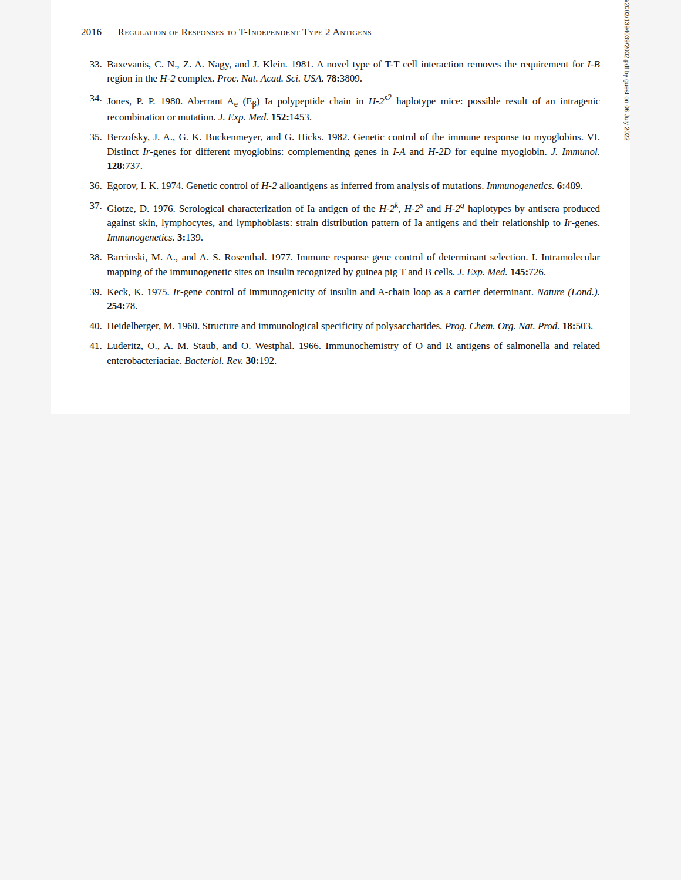2016 Regulation of Responses to T-Independent Type 2 Antigens
33. Baxevanis, C. N., Z. A. Nagy, and J. Klein. 1981. A novel type of T-T cell interaction removes the requirement for I-B region in the H-2 complex. Proc. Nat. Acad. Sci. USA. 78: 3809.
34. Jones, P. P. 1980. Aberrant Ae (Eβ) Ia polypeptide chain in H-2s2 haplotype mice: possible result of an intragenic recombination or mutation. J. Exp. Med. 152: 1453.
35. Berzofsky, J. A., G. K. Buckenmeyer, and G. Hicks. 1982. Genetic control of the immune response to myoglobins. VI. Distinct Ir-genes for different myoglobins: complementing genes in I-A and H-2D for equine myoglobin. J. Immunol. 128: 737.
36. Egorov, I. K. 1974. Genetic control of H-2 alloantigens as inferred from analysis of mutations. Immunogenetics. 6: 489.
37. Giotze, D. 1976. Serological characterization of Ia antigen of the H-2k, H-2s and H-2q haplotypes by antisera produced against skin, lymphocytes, and lymphoblasts: strain distribution pattern of Ia antigens and their relationship to Ir-genes. Immunogenetics. 3: 139.
38. Barcinski, M. A., and A. S. Rosenthal. 1977. Immune response gene control of determinant selection. I. Intramolecular mapping of the immunogenetic sites on insulin recognized by guinea pig T and B cells. J. Exp. Med. 145: 726.
39. Keck, K. 1975. Ir-gene control of immunogenicity of insulin and A-chain loop as a carrier determinant. Nature (Lond.). 254: 78.
40. Heidelberger, M. 1960. Structure and immunological specificity of polysaccharides. Prog. Chem. Org. Nat. Prod. 18: 503.
41. Luderitz, O., A. M. Staub, and O. Westphal. 1966. Immunochemistry of O and R antigens of salmonella and related enterobacteriaciae. Bacteriol. Rev. 30: 192.
Downloaded from http://rupress.org/jem/article-pdf/157/6/2002/1394039/2002.pdf by guest on 06 July 2022